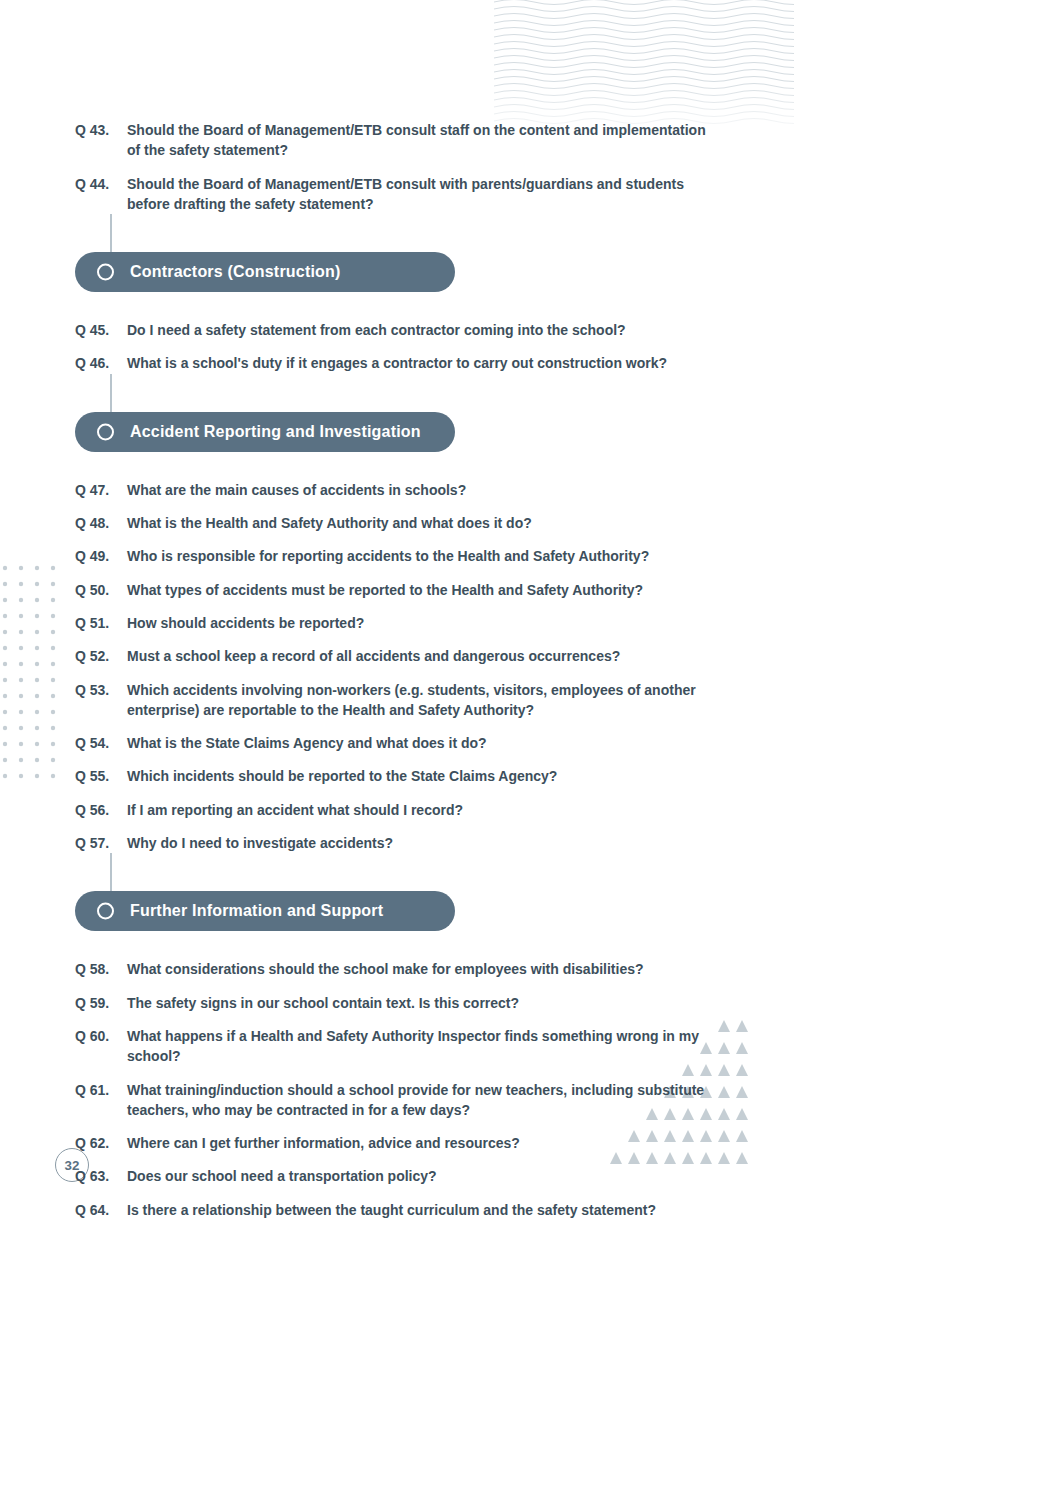Q 43. Should the Board of Management/ETB consult staff on the content and implementation of the safety statement?
Q 44. Should the Board of Management/ETB consult with parents/guardians and students before drafting the safety statement?
Contractors (Construction)
Q 45. Do I need a safety statement from each contractor coming into the school?
Q 46. What is a school's duty if it engages a contractor to carry out construction work?
Accident Reporting and Investigation
Q 47. What are the main causes of accidents in schools?
Q 48. What is the Health and Safety Authority and what does it do?
Q 49. Who is responsible for reporting accidents to the Health and Safety Authority?
Q 50. What types of accidents must be reported to the Health and Safety Authority?
Q 51. How should accidents be reported?
Q 52. Must a school keep a record of all accidents and dangerous occurrences?
Q 53. Which accidents involving non-workers (e.g. students, visitors, employees of another enterprise) are reportable to the Health and Safety Authority?
Q 54. What is the State Claims Agency and what does it do?
Q 55. Which incidents should be reported to the State Claims Agency?
Q 56. If I am reporting an accident what should I record?
Q 57. Why do I need to investigate accidents?
Further Information and Support
Q 58. What considerations should the school make for employees with disabilities?
Q 59. The safety signs in our school contain text. Is this correct?
Q 60. What happens if a Health and Safety Authority Inspector finds something wrong in my school?
Q 61. What training/induction should a school provide for new teachers, including substitute teachers, who may be contracted in for a few days?
Q 62. Where can I get further information, advice and resources?
Q 63. Does our school need a transportation policy?
Q 64. Is there a relationship between the taught curriculum and the safety statement?
32